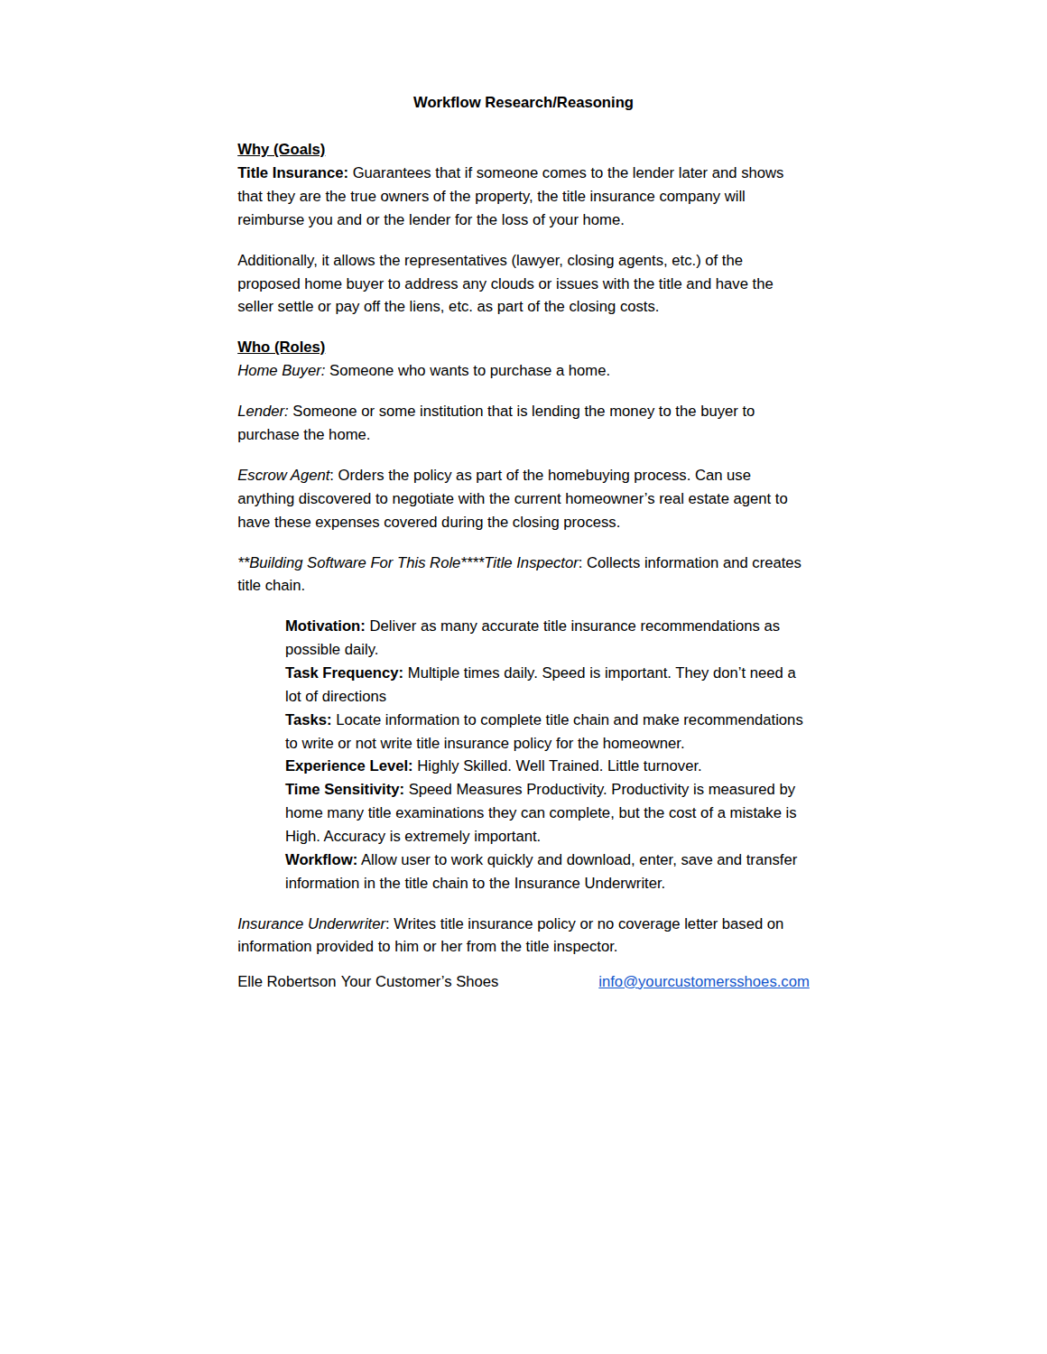Workflow Research/Reasoning
Why (Goals)
Title Insurance: Guarantees that if someone comes to the lender later and shows that they are the true owners of the property, the title insurance company will reimburse you and or the lender for the loss of your home.
Additionally, it allows the representatives (lawyer, closing agents, etc.) of the proposed home buyer to address any clouds or issues with the title and have the seller settle or pay off the liens, etc. as part of the closing costs.
Who (Roles)
Home Buyer: Someone who wants to purchase a home.
Lender: Someone or some institution that is lending the money to the buyer to purchase the home.
Escrow Agent: Orders the policy as part of the homebuying process. Can use anything discovered to negotiate with the current homeowner’s real estate agent to have these expenses covered during the closing process.
**Building Software For This Role****Title Inspector: Collects information and creates title chain.
Motivation: Deliver as many accurate title insurance recommendations as possible daily.
Task Frequency: Multiple times daily. Speed is important. They don’t need a lot of directions
Tasks: Locate information to complete title chain and make recommendations to write or not write title insurance policy for the homeowner.
Experience Level: Highly Skilled. Well Trained. Little turnover.
Time Sensitivity: Speed Measures Productivity. Productivity is measured by home many title examinations they can complete, but the cost of a mistake is High. Accuracy is extremely important.
Workflow: Allow user to work quickly and download, enter, save and transfer information in the title chain to the Insurance Underwriter.
Insurance Underwriter: Writes title insurance policy or no coverage letter based on information provided to him or her from the title inspector.
Elle Robertson Your Customer’s Shoes info@yourcustomersshoes.com